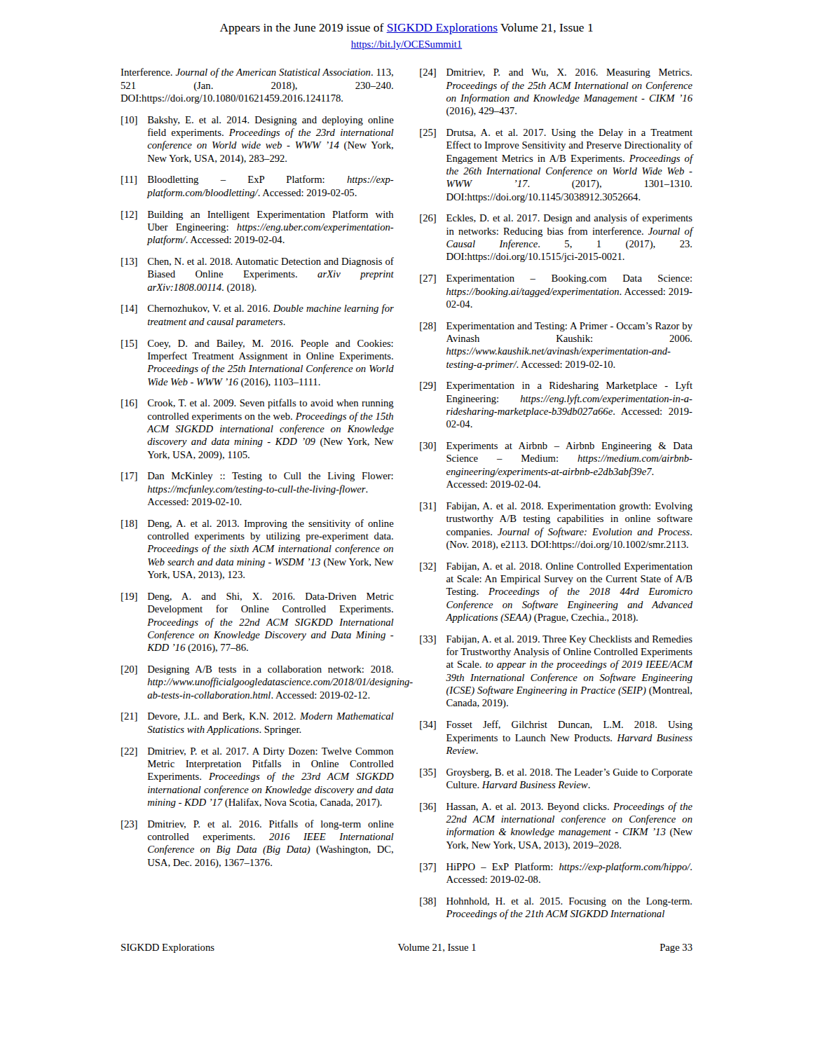Appears in the June 2019 issue of SIGKDD Explorations Volume 21, Issue 1
https://bit.ly/OCESummit1
Interference. Journal of the American Statistical Association. 113, 521 (Jan. 2018), 230–240. DOI:https://doi.org/10.1080/01621459.2016.1241178.
[10] Bakshy, E. et al. 2014. Designing and deploying online field experiments. Proceedings of the 23rd international conference on World wide web - WWW ’14 (New York, New York, USA, 2014), 283–292.
[11] Bloodletting – ExP Platform: https://exp-platform.com/bloodletting/. Accessed: 2019-02-05.
[12] Building an Intelligent Experimentation Platform with Uber Engineering: https://eng.uber.com/experimentation-platform/. Accessed: 2019-02-04.
[13] Chen, N. et al. 2018. Automatic Detection and Diagnosis of Biased Online Experiments. arXiv preprint arXiv:1808.00114. (2018).
[14] Chernozhukov, V. et al. 2016. Double machine learning for treatment and causal parameters.
[15] Coey, D. and Bailey, M. 2016. People and Cookies: Imperfect Treatment Assignment in Online Experiments. Proceedings of the 25th International Conference on World Wide Web - WWW ’16 (2016), 1103–1111.
[16] Crook, T. et al. 2009. Seven pitfalls to avoid when running controlled experiments on the web. Proceedings of the 15th ACM SIGKDD international conference on Knowledge discovery and data mining - KDD ’09 (New York, New York, USA, 2009), 1105.
[17] Dan McKinley :: Testing to Cull the Living Flower: https://mcfunley.com/testing-to-cull-the-living-flower. Accessed: 2019-02-10.
[18] Deng, A. et al. 2013. Improving the sensitivity of online controlled experiments by utilizing pre-experiment data. Proceedings of the sixth ACM international conference on Web search and data mining - WSDM ’13 (New York, New York, USA, 2013), 123.
[19] Deng, A. and Shi, X. 2016. Data-Driven Metric Development for Online Controlled Experiments. Proceedings of the 22nd ACM SIGKDD International Conference on Knowledge Discovery and Data Mining - KDD ’16 (2016), 77–86.
[20] Designing A/B tests in a collaboration network: 2018. http://www.unofficialgoogledatascience.com/2018/01/designing-ab-tests-in-collaboration.html. Accessed: 2019-02-12.
[21] Devore, J.L. and Berk, K.N. 2012. Modern Mathematical Statistics with Applications. Springer.
[22] Dmitriev, P. et al. 2017. A Dirty Dozen: Twelve Common Metric Interpretation Pitfalls in Online Controlled Experiments. Proceedings of the 23rd ACM SIGKDD international conference on Knowledge discovery and data mining - KDD ’17 (Halifax, Nova Scotia, Canada, 2017).
[23] Dmitriev, P. et al. 2016. Pitfalls of long-term online controlled experiments. 2016 IEEE International Conference on Big Data (Big Data) (Washington, DC, USA, Dec. 2016), 1367–1376.
[24] Dmitriev, P. and Wu, X. 2016. Measuring Metrics. Proceedings of the 25th ACM International on Conference on Information and Knowledge Management - CIKM ’16 (2016), 429–437.
[25] Drutsa, A. et al. 2017. Using the Delay in a Treatment Effect to Improve Sensitivity and Preserve Directionality of Engagement Metrics in A/B Experiments. Proceedings of the 26th International Conference on World Wide Web - WWW ’17. (2017), 1301–1310. DOI:https://doi.org/10.1145/3038912.3052664.
[26] Eckles, D. et al. 2017. Design and analysis of experiments in networks: Reducing bias from interference. Journal of Causal Inference. 5, 1 (2017), 23. DOI:https://doi.org/10.1515/jci-2015-0021.
[27] Experimentation – Booking.com Data Science: https://booking.ai/tagged/experimentation. Accessed: 2019-02-04.
[28] Experimentation and Testing: A Primer - Occam’s Razor by Avinash Kaushik: 2006. https://www.kaushik.net/avinash/experimentation-and-testing-a-primer/. Accessed: 2019-02-10.
[29] Experimentation in a Ridesharing Marketplace - Lyft Engineering: https://eng.lyft.com/experimentation-in-a-ridesharing-marketplace-b39db027a66e. Accessed: 2019-02-04.
[30] Experiments at Airbnb – Airbnb Engineering & Data Science – Medium: https://medium.com/airbnb-engineering/experiments-at-airbnb-e2db3abf39e7. Accessed: 2019-02-04.
[31] Fabijan, A. et al. 2018. Experimentation growth: Evolving trustworthy A/B testing capabilities in online software companies. Journal of Software: Evolution and Process. (Nov. 2018), e2113. DOI:https://doi.org/10.1002/smr.2113.
[32] Fabijan, A. et al. 2018. Online Controlled Experimentation at Scale: An Empirical Survey on the Current State of A/B Testing. Proceedings of the 2018 44rd Euromicro Conference on Software Engineering and Advanced Applications (SEAA) (Prague, Czechia., 2018).
[33] Fabijan, A. et al. 2019. Three Key Checklists and Remedies for Trustworthy Analysis of Online Controlled Experiments at Scale. to appear in the proceedings of 2019 IEEE/ACM 39th International Conference on Software Engineering (ICSE) Software Engineering in Practice (SEIP) (Montreal, Canada, 2019).
[34] Fosset Jeff, Gilchrist Duncan, L.M. 2018. Using Experiments to Launch New Products. Harvard Business Review.
[35] Groysberg, B. et al. 2018. The Leader’s Guide to Corporate Culture. Harvard Business Review.
[36] Hassan, A. et al. 2013. Beyond clicks. Proceedings of the 22nd ACM international conference on Conference on information & knowledge management - CIKM ’13 (New York, New York, USA, 2013), 2019–2028.
[37] HiPPO – ExP Platform: https://exp-platform.com/hippo/. Accessed: 2019-02-08.
[38] Hohnhold, H. et al. 2015. Focusing on the Long-term. Proceedings of the 21th ACM SIGKDD International
SIGKDD Explorations Volume 21, Issue 1 Page 33